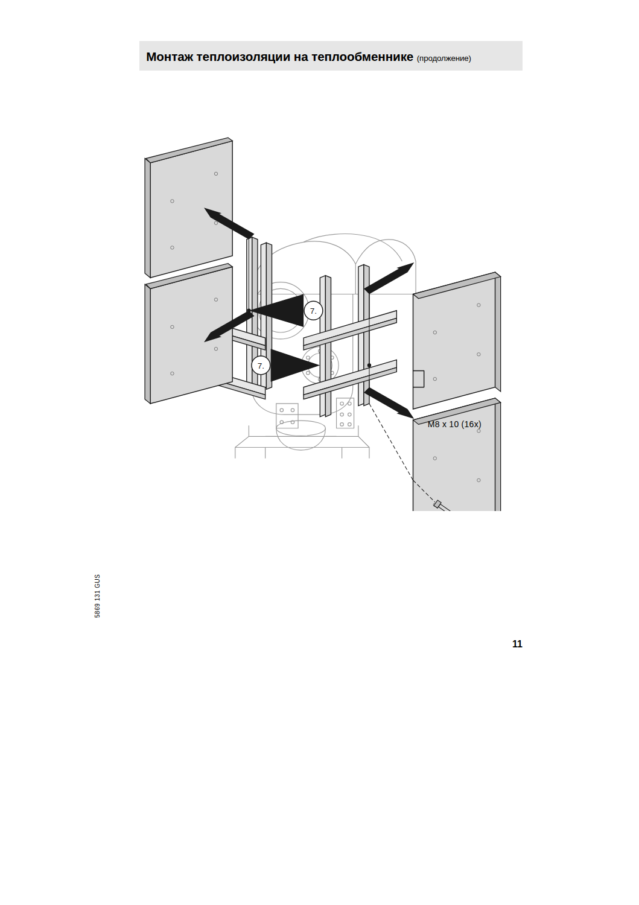Монтаж теплоизоляции на теплообменнике (продолжение)
7. 7.
M8 x 10 (16x)
5869 131 GUS
11